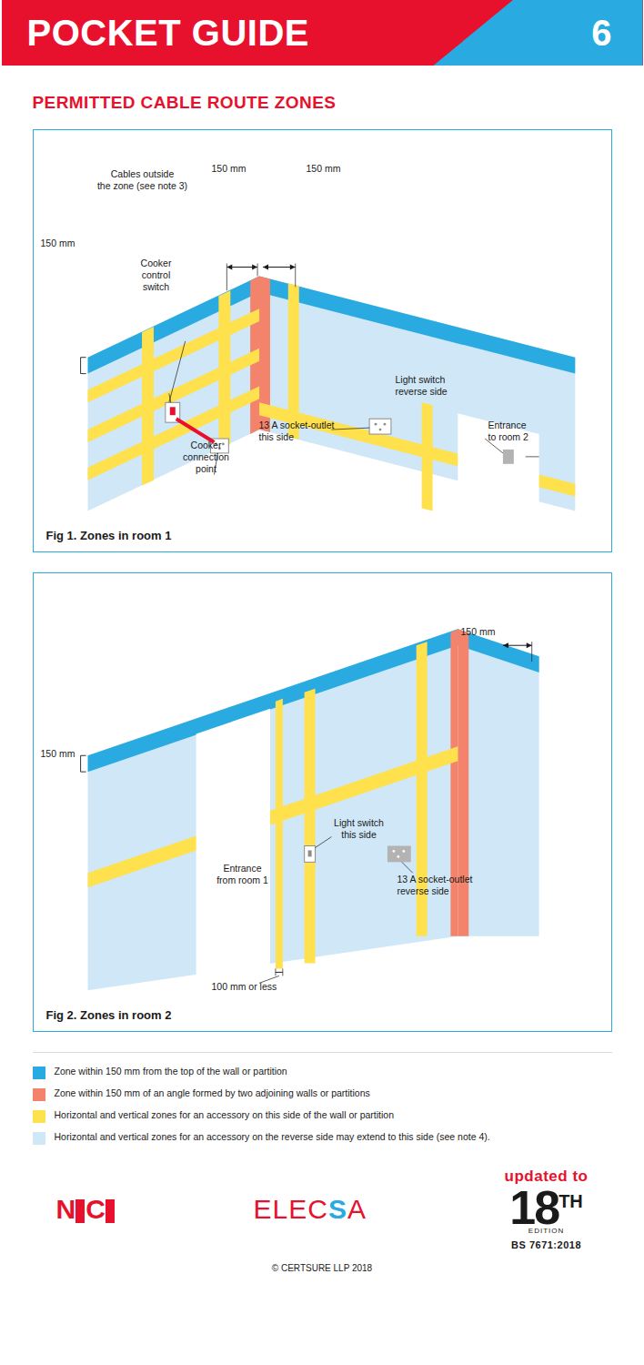POCKET GUIDE
6
PERMITTED CABLE ROUTE ZONES
Cables outside
the zone (see note 3)
150 mm
150 mm
150 mm
Cooker
control
switch
Cooker
connection
point
13 A socket-outlet
this side
Light switch
reverse side
Entrance
to room 2
Fig 1. Zones in room 1
150 mm
150 mm
Light switch
this side
Entrance
from room 1
13 A socket-outlet
reverse side
100 mm or less
Fig 2. Zones in room 2
Zone within 150 mm from the top of the wall or partition
Zone within 150 mm of an angle formed by two adjoining walls or partitions
Horizontal and vertical zones for an accessory on this side of the wall or partition
Horizontal and vertical zones for an accessory on the reverse side may extend to this side (see note 4).
N C
ELECSA
updated to
18TH
EDITION
BS 7671:2018
© CERTSURE LLP 2018